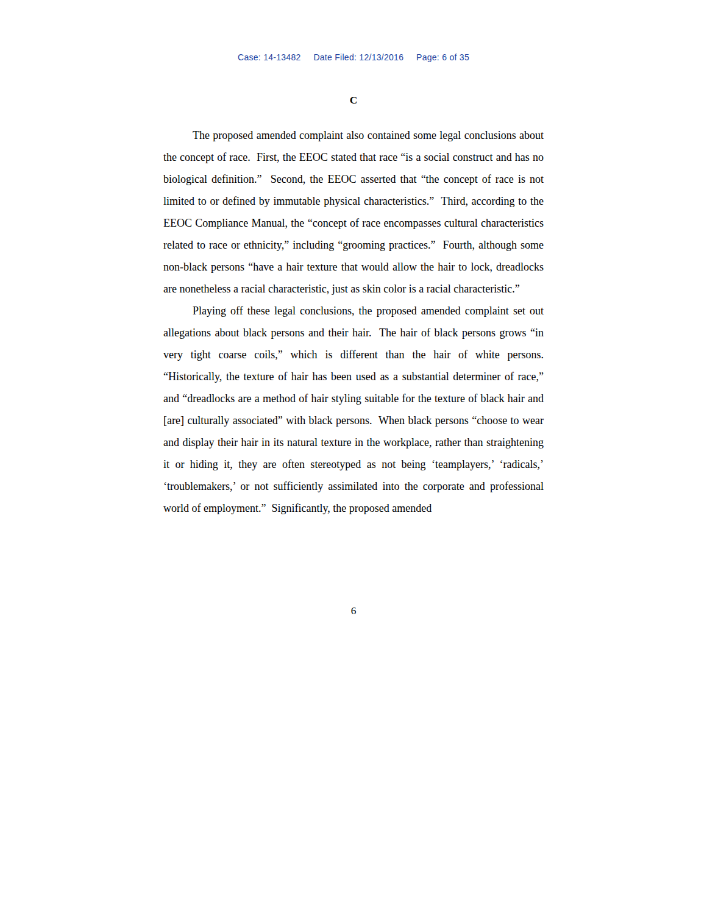Case: 14-13482 Date Filed: 12/13/2016 Page: 6 of 35
C
The proposed amended complaint also contained some legal conclusions about the concept of race. First, the EEOC stated that race “is a social construct and has no biological definition.” Second, the EEOC asserted that “the concept of race is not limited to or defined by immutable physical characteristics.” Third, according to the EEOC Compliance Manual, the “concept of race encompasses cultural characteristics related to race or ethnicity,” including “grooming practices.” Fourth, although some non-black persons “have a hair texture that would allow the hair to lock, dreadlocks are nonetheless a racial characteristic, just as skin color is a racial characteristic.”
Playing off these legal conclusions, the proposed amended complaint set out allegations about black persons and their hair. The hair of black persons grows “in very tight coarse coils,” which is different than the hair of white persons. “Historically, the texture of hair has been used as a substantial determiner of race,” and “dreadlocks are a method of hair styling suitable for the texture of black hair and [are] culturally associated” with black persons. When black persons “choose to wear and display their hair in its natural texture in the workplace, rather than straightening it or hiding it, they are often stereotyped as not being ‘teamplayers,’ ‘radicals,’ ‘troublemakers,’ or not sufficiently assimilated into the corporate and professional world of employment.” Significantly, the proposed amended
6